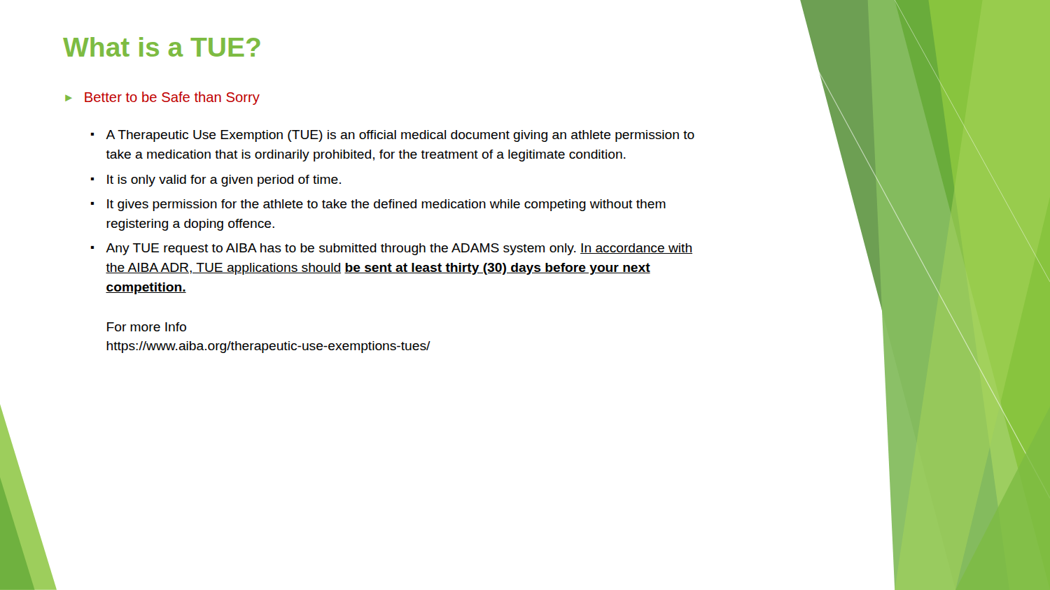What is a TUE?
► Better to be Safe than Sorry
A Therapeutic Use Exemption (TUE) is an official medical document giving an athlete permission to take a medication that is ordinarily prohibited, for the treatment of a legitimate condition.
It is only valid for a given period of time.
It gives permission for the athlete to take the defined medication while competing without them registering a doping offence.
Any TUE request to AIBA has to be submitted through the ADAMS system only. In accordance with the AIBA ADR, TUE applications should be sent at least thirty (30) days before your next competition.
For more Info
https://www.aiba.org/therapeutic-use-exemptions-tues/